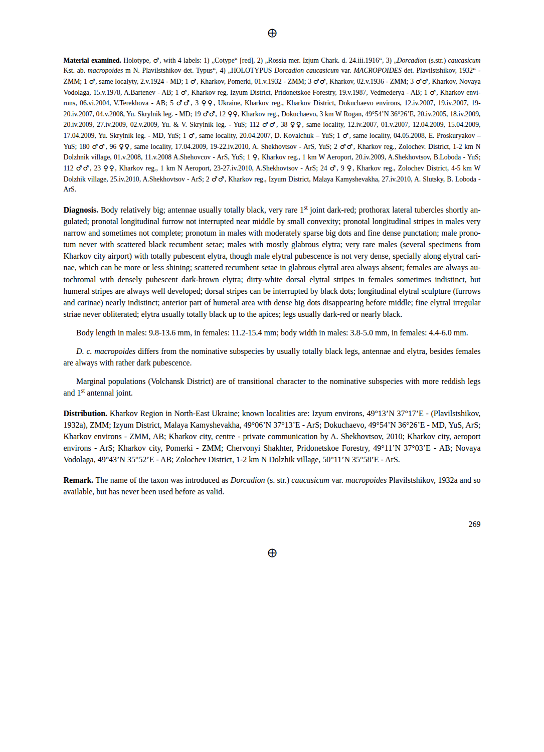⨁
Material examined. Holotype, ♂, with 4 labels: 1) „Cotype“ [red], 2) „Rossia mer. Izjum Chark. d. 24.iii.1916“, 3) „Dorcadion (s.str.) caucasicum Kst. ab. macropoides m N. Plavilstshikov det. Typus“, 4) „HOLOTYPUS Dorcadion caucasicum var. MACROPOIDES det. Plavilstshikov, 1932“ - ZMM; 1 ♂, same localyty, 2.v.1924 - MD; 1 ♂, Kharkov, Pomerki, 01.v.1932 - ZMM; 3 ♂♂, Kharkov, 02.v.1936 - ZMM; 3 ♂♂, Kharkov, Novaya Vodolaga, 15.v.1978, A.Bartenev - AB; 1 ♂, Kharkov reg, Izyum District, Pridonetskoe Forestry, 19.v.1987, Vedmederya - AB; 1 ♂, Kharkov environs, 06.vi.2004, V.Terekhova - AB; 5 ♂♂, 3 ♀♀, Ukraine, Kharkov reg., Kharkov District, Dokuchaevo environs, 12.iv.2007, 19.iv.2007, 19-20.iv.2007, 04.v.2008, Yu. Skrylnik leg. - MD; 19 ♂♂, 12 ♀♀, Kharkov reg., Dokuchaevo, 3 km W Rogan, 49°54’N 36°26’E, 20.iv.2005, 18.iv.2009, 20.iv.2009, 27.iv.2009, 02.v.2009, Yu. & V. Skrylnik leg. - YuS; 112 ♂♂, 38 ♀♀, same locality, 12.iv.2007, 01.v.2007, 12.04.2009, 15.04.2009, 17.04.2009, Yu. Skrylnik leg. - MD, YuS; 1 ♂, same locality, 20.04.2007, D. Kovalchuk – YuS; 1 ♂, same locality, 04.05.2008, E. Proskuryakov – YuS; 180 ♂♂, 96 ♀♀, same locality, 17.04.2009, 19-22.iv.2010, A. Shekhovtsov - ArS, YuS; 2 ♂♂, Kharkov reg., Zolochev. District, 1-2 km N Dolzhnik village, 01.v.2008, 11.v.2008 A.Shehovcov - ArS, YuS; 1 ♀, Kharkov reg., 1 km W Aeroport, 20.iv.2009, A.Shekhovtsov, B.Loboda - YuS; 112 ♂♂, 23 ♀♀, Kharkov reg., 1 km N Aeroport, 23-27.iv.2010, A.Shekhovtsov - ArS; 24 ♂, 9 ♀, Kharkov reg., Zolochev District, 4-5 km W Dolzhik village, 25.iv.2010, A.Shekhovtsov - ArS; 2 ♂♂, Kharkov reg., Izyum District, Malaya Kamyshevakha, 27.iv.2010, A. Slutsky, B. Loboda - ArS.
Diagnosis. Body relatively big; antennae usually totally black, very rare 1st joint dark-red; prothorax lateral tubercles shortly angulated; pronotal longitudinal furrow not interrupted near middle by small convexity; pronotal longitudinal stripes in males very narrow and sometimes not complete; pronotum in males with moderately sparse big dots and fine dense punctation; male pronotum never with scattered black recumbent setae; males with mostly glabrous elytra; very rare males (several specimens from Kharkov city airport) with totally pubescent elytra, though male elytral pubescence is not very dense, specially along elytral carinae, which can be more or less shining; scattered recumbent setae in glabrous elytral area always absent; females are always autochromal with densely pubescent dark-brown elytra; dirty-white dorsal elytral stripes in females sometimes indistinct, but humeral stripes are always well developed; dorsal stripes can be interrupted by black dots; longitudinal elytral sculpture (furrows and carinae) nearly indistinct; anterior part of humeral area with dense big dots disappearing before middle; fine elytral irregular striae never obliterated; elytra usually totally black up to the apices; legs usually dark-red or nearly black.
Body length in males: 9.8-13.6 mm, in females: 11.2-15.4 mm; body width in males: 3.8-5.0 mm, in females: 4.4-6.0 mm.
D. c. macropoides differs from the nominative subspecies by usually totally black legs, antennae and elytra, besides females are always with rather dark pubescence.
Marginal populations (Volchansk District) are of transitional character to the nominative subspecies with more reddish legs and 1st antennal joint.
Distribution. Kharkov Region in North-East Ukraine; known localities are: Izyum environs, 49°13’N 37°17’E - (Plavilstshikov, 1932a), ZMM; Izyum District, Malaya Kamyshevakha, 49°06’N 37°13’E - ArS; Dokuchaevo, 49°54’N 36°26’E - MD, YuS, ArS; Kharkov environs - ZMM, AB; Kharkov city, centre - private communication by A. Shekhovtsov, 2010; Kharkov city, aeroport environs - ArS; Kharkov city, Pomerki - ZMM; Chervonyi Shakhter, Pridonetskoe Forestry, 49°11’N 37°03’E - AB; Novaya Vodolaga, 49°43’N 35°52’E - AB; Zolochev District, 1-2 km N Dolzhik village, 50°11’N 35°58’E - ArS.
Remark. The name of the taxon was introduced as Dorcadion (s. str.) caucasicum var. macropoides Plavilstshikov, 1932a and so available, but has never been used before as valid.
269
⨁